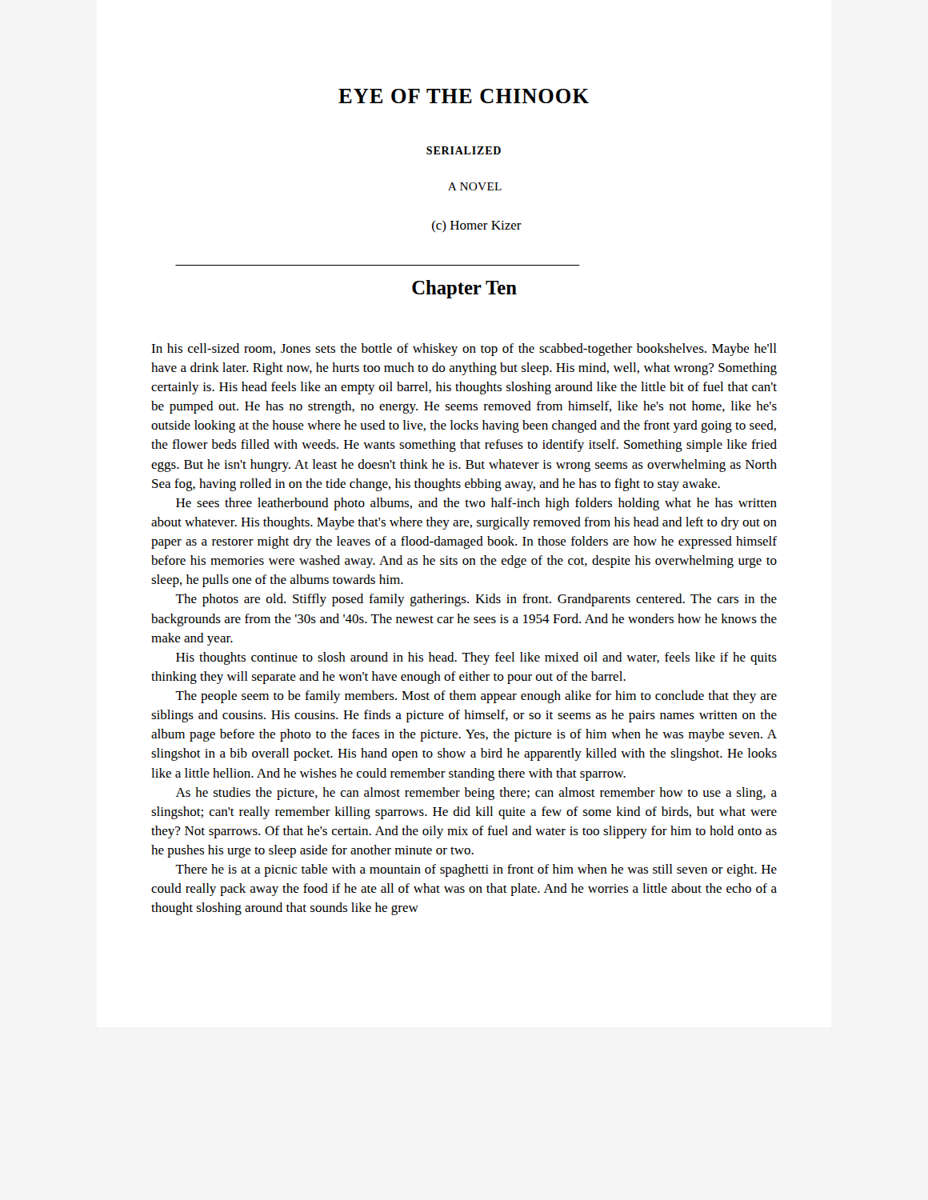EYE OF THE CHINOOK
SERIALIZED
A NOVEL
(c) Homer Kizer
_______________________________________________________________
Chapter Ten
In his cell-sized room, Jones sets the bottle of whiskey on top of the scabbed-together bookshelves. Maybe he'll have a drink later. Right now, he hurts too much to do anything but sleep. His mind, well, what wrong? Something certainly is. His head feels like an empty oil barrel, his thoughts sloshing around like the little bit of fuel that can't be pumped out. He has no strength, no energy. He seems removed from himself, like he's not home, like he's outside looking at the house where he used to live, the locks having been changed and the front yard going to seed, the flower beds filled with weeds. He wants something that refuses to identify itself. Something simple like fried eggs. But he isn't hungry. At least he doesn't think he is. But whatever is wrong seems as overwhelming as North Sea fog, having rolled in on the tide change, his thoughts ebbing away, and he has to fight to stay awake.
He sees three leatherbound photo albums, and the two half-inch high folders holding what he has written about whatever. His thoughts. Maybe that's where they are, surgically removed from his head and left to dry out on paper as a restorer might dry the leaves of a flood-damaged book. In those folders are how he expressed himself before his memories were washed away. And as he sits on the edge of the cot, despite his overwhelming urge to sleep, he pulls one of the albums towards him.
The photos are old. Stiffly posed family gatherings. Kids in front. Grandparents centered. The cars in the backgrounds are from the '30s and '40s. The newest car he sees is a 1954 Ford. And he wonders how he knows the make and year.
His thoughts continue to slosh around in his head. They feel like mixed oil and water, feels like if he quits thinking they will separate and he won't have enough of either to pour out of the barrel.
The people seem to be family members. Most of them appear enough alike for him to conclude that they are siblings and cousins. His cousins. He finds a picture of himself, or so it seems as he pairs names written on the album page before the photo to the faces in the picture. Yes, the picture is of him when he was maybe seven. A slingshot in a bib overall pocket. His hand open to show a bird he apparently killed with the slingshot. He looks like a little hellion. And he wishes he could remember standing there with that sparrow.
As he studies the picture, he can almost remember being there; can almost remember how to use a sling, a slingshot; can't really remember killing sparrows. He did kill quite a few of some kind of birds, but what were they? Not sparrows. Of that he's certain. And the oily mix of fuel and water is too slippery for him to hold onto as he pushes his urge to sleep aside for another minute or two.
There he is at a picnic table with a mountain of spaghetti in front of him when he was still seven or eight. He could really pack away the food if he ate all of what was on that plate. And he worries a little about the echo of a thought sloshing around that sounds like he grew